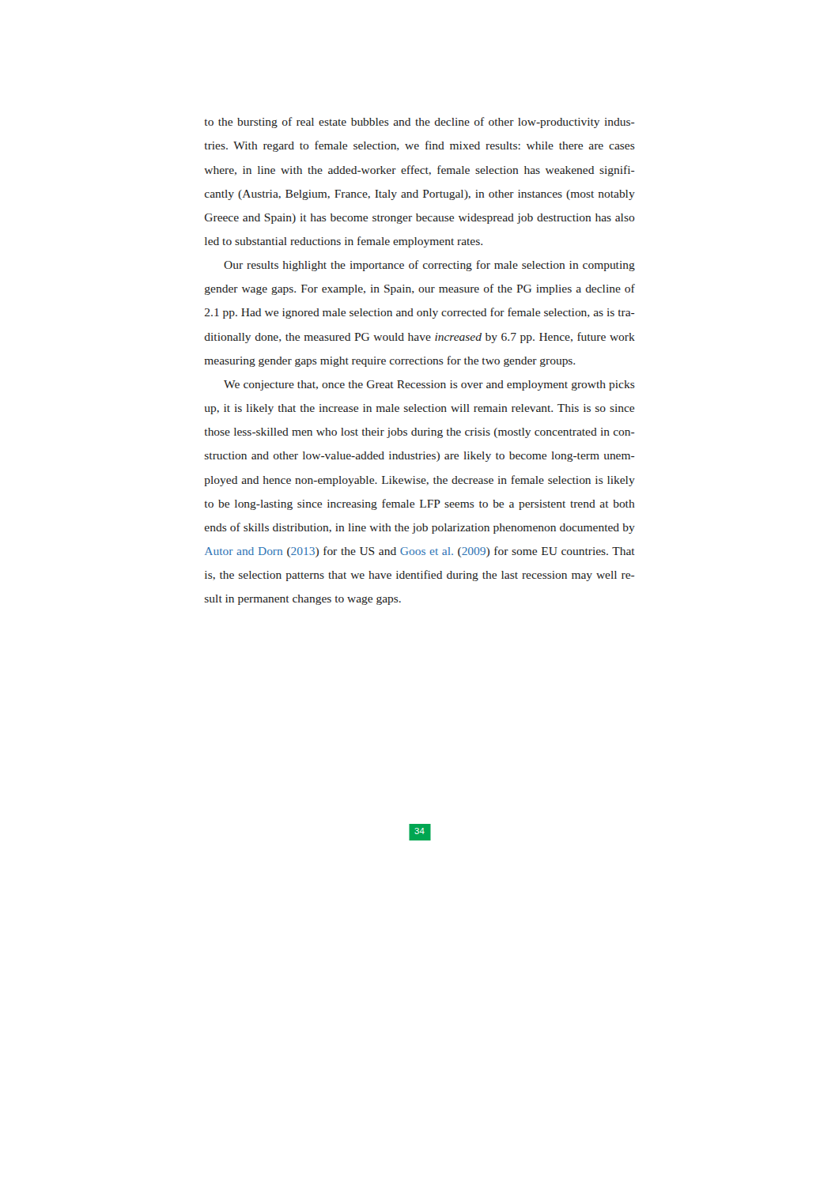to the bursting of real estate bubbles and the decline of other low-productivity industries. With regard to female selection, we find mixed results: while there are cases where, in line with the added-worker effect, female selection has weakened significantly (Austria, Belgium, France, Italy and Portugal), in other instances (most notably Greece and Spain) it has become stronger because widespread job destruction has also led to substantial reductions in female employment rates.
Our results highlight the importance of correcting for male selection in computing gender wage gaps. For example, in Spain, our measure of the PG implies a decline of 2.1 pp. Had we ignored male selection and only corrected for female selection, as is traditionally done, the measured PG would have increased by 6.7 pp. Hence, future work measuring gender gaps might require corrections for the two gender groups.
We conjecture that, once the Great Recession is over and employment growth picks up, it is likely that the increase in male selection will remain relevant. This is so since those less-skilled men who lost their jobs during the crisis (mostly concentrated in construction and other low-value-added industries) are likely to become long-term unemployed and hence non-employable. Likewise, the decrease in female selection is likely to be long-lasting since increasing female LFP seems to be a persistent trend at both ends of skills distribution, in line with the job polarization phenomenon documented by Autor and Dorn (2013) for the US and Goos et al. (2009) for some EU countries. That is, the selection patterns that we have identified during the last recession may well result in permanent changes to wage gaps.
34